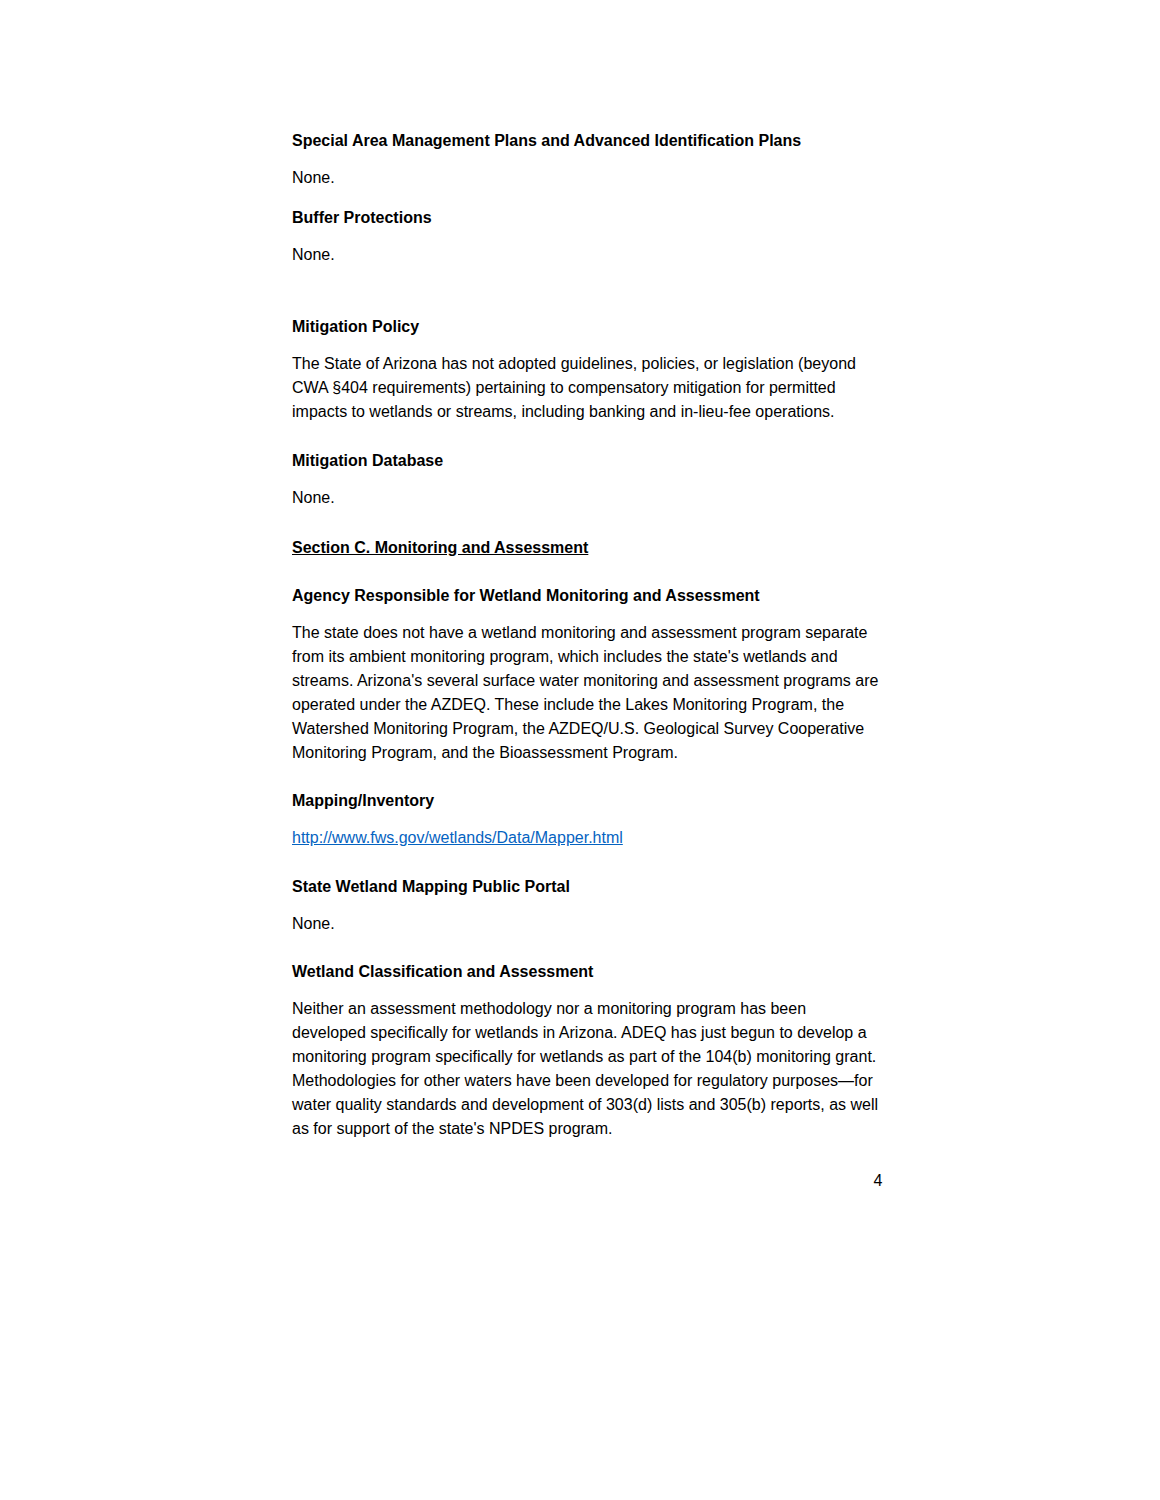Special Area Management Plans and Advanced Identification Plans
None.
Buffer Protections
None.
Mitigation Policy
The State of Arizona has not adopted guidelines, policies, or legislation (beyond CWA §404 requirements) pertaining to compensatory mitigation for permitted impacts to wetlands or streams, including banking and in-lieu-fee operations.
Mitigation Database
None.
Section C. Monitoring and Assessment
Agency Responsible for Wetland Monitoring and Assessment
The state does not have a wetland monitoring and assessment program separate from its ambient monitoring program, which includes the state's wetlands and streams. Arizona's several surface water monitoring and assessment programs are operated under the AZDEQ. These include the Lakes Monitoring Program, the Watershed Monitoring Program, the AZDEQ/U.S. Geological Survey Cooperative Monitoring Program, and the Bioassessment Program.
Mapping/Inventory
http://www.fws.gov/wetlands/Data/Mapper.html
State Wetland Mapping Public Portal
None.
Wetland Classification and Assessment
Neither an assessment methodology nor a monitoring program has been developed specifically for wetlands in Arizona. ADEQ has just begun to develop a monitoring program specifically for wetlands as part of the 104(b) monitoring grant. Methodologies for other waters have been developed for regulatory purposes—for water quality standards and development of 303(d) lists and 305(b) reports, as well as for support of the state's NPDES program.
4